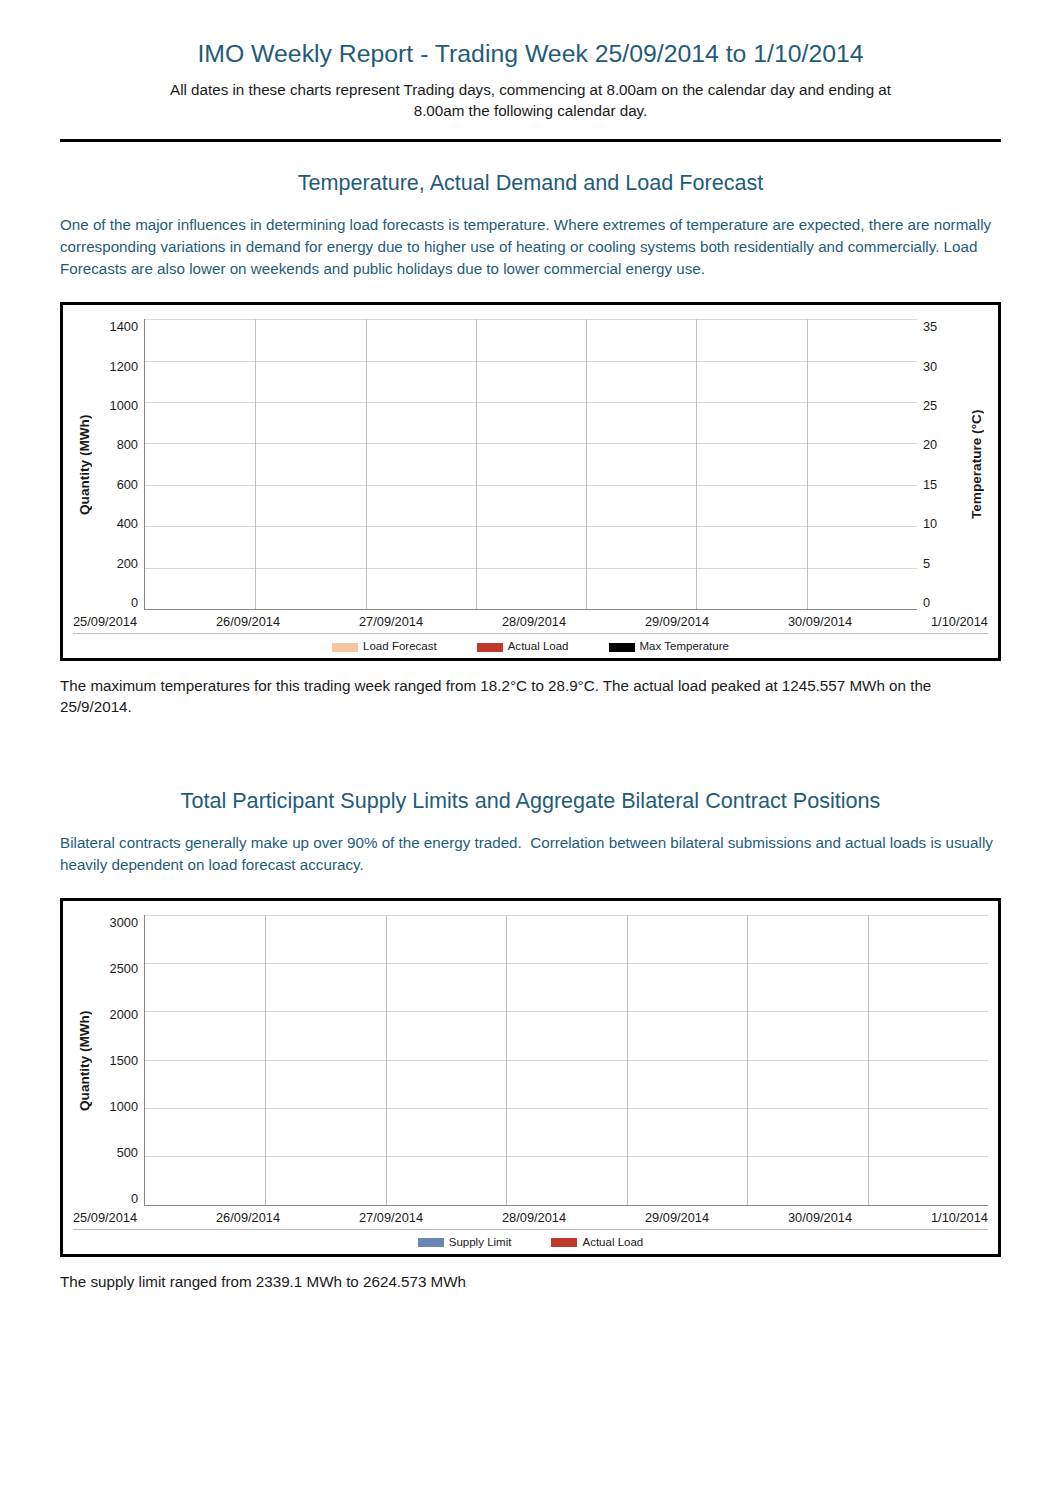IMO Weekly Report - Trading Week 25/09/2014 to 1/10/2014
All dates in these charts represent Trading days, commencing at 8.00am on the calendar day and ending at 8.00am the following calendar day.
Temperature, Actual Demand and Load Forecast
One of the major influences in determining load forecasts is temperature. Where extremes of temperature are expected, there are normally corresponding variations in demand for energy due to higher use of heating or cooling systems both residentially and commercially. Load Forecasts are also lower on weekends and public holidays due to lower commercial energy use.
Quantity (MWh)
1400
1200
1000
800
600
400
200
0
35
30
25
20
15
10
5
0
Temperature (°C)
25/09/2014
26/09/2014
27/09/2014
28/09/2014
29/09/2014
30/09/2014
1/10/2014
Load Forecast
Actual Load
Max Temperature
The maximum temperatures for this trading week ranged from 18.2°C to 28.9°C. The actual load peaked at 1245.557 MWh on the 25/9/2014.
Total Participant Supply Limits and Aggregate Bilateral Contract Positions
Bilateral contracts generally make up over 90% of the energy traded. Correlation between bilateral submissions and actual loads is usually heavily dependent on load forecast accuracy.
Quantity (MWh)
3000
2500
2000
1500
1000
500
0
25/09/2014
26/09/2014
27/09/2014
28/09/2014
29/09/2014
30/09/2014
1/10/2014
Supply Limit
Actual Load
The supply limit ranged from 2339.1 MWh to 2624.573 MWh